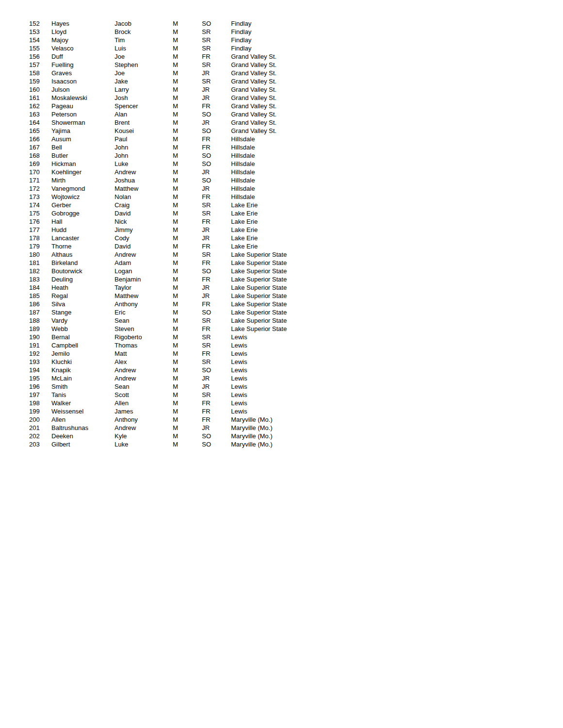| 152 | Hayes | Jacob | M | SO | Findlay |
| 153 | Lloyd | Brock | M | SR | Findlay |
| 154 | Majoy | Tim | M | SR | Findlay |
| 155 | Velasco | Luis | M | SR | Findlay |
| 156 | Duff | Joe | M | FR | Grand Valley St. |
| 157 | Fuelling | Stephen | M | SR | Grand Valley St. |
| 158 | Graves | Joe | M | JR | Grand Valley St. |
| 159 | Isaacson | Jake | M | SR | Grand Valley St. |
| 160 | Julson | Larry | M | JR | Grand Valley St. |
| 161 | Moskalewski | Josh | M | JR | Grand Valley St. |
| 162 | Pageau | Spencer | M | FR | Grand Valley St. |
| 163 | Peterson | Alan | M | SO | Grand Valley St. |
| 164 | Showerman | Brent | M | JR | Grand Valley St. |
| 165 | Yajima | Kousei | M | SO | Grand Valley St. |
| 166 | Ausum | Paul | M | FR | Hillsdale |
| 167 | Bell | John | M | FR | Hillsdale |
| 168 | Butler | John | M | SO | Hillsdale |
| 169 | Hickman | Luke | M | SO | Hillsdale |
| 170 | Koehlinger | Andrew | M | JR | Hillsdale |
| 171 | Mirth | Joshua | M | SO | Hillsdale |
| 172 | Vanegmond | Matthew | M | JR | Hillsdale |
| 173 | Wojtowicz | Nolan | M | FR | Hillsdale |
| 174 | Gerber | Craig | M | SR | Lake Erie |
| 175 | Gobrogge | David | M | SR | Lake Erie |
| 176 | Hall | Nick | M | FR | Lake Erie |
| 177 | Hudd | Jimmy | M | JR | Lake Erie |
| 178 | Lancaster | Cody | M | JR | Lake Erie |
| 179 | Thorne | David | M | FR | Lake Erie |
| 180 | Althaus | Andrew | M | SR | Lake Superior State |
| 181 | Birkeland | Adam | M | FR | Lake Superior State |
| 182 | Boutorwick | Logan | M | SO | Lake Superior State |
| 183 | Deuling | Benjamin | M | FR | Lake Superior State |
| 184 | Heath | Taylor | M | JR | Lake Superior State |
| 185 | Regal | Matthew | M | JR | Lake Superior State |
| 186 | Silva | Anthony | M | FR | Lake Superior State |
| 187 | Stange | Eric | M | SO | Lake Superior State |
| 188 | Vardy | Sean | M | SR | Lake Superior State |
| 189 | Webb | Steven | M | FR | Lake Superior State |
| 190 | Bernal | Rigoberto | M | SR | Lewis |
| 191 | Campbell | Thomas | M | SR | Lewis |
| 192 | Jemilo | Matt | M | FR | Lewis |
| 193 | Kluchki | Alex | M | SR | Lewis |
| 194 | Knapik | Andrew | M | SO | Lewis |
| 195 | McLain | Andrew | M | JR | Lewis |
| 196 | Smith | Sean | M | JR | Lewis |
| 197 | Tanis | Scott | M | SR | Lewis |
| 198 | Walker | Allen | M | FR | Lewis |
| 199 | Weissensel | James | M | FR | Lewis |
| 200 | Allen | Anthony | M | FR | Maryville (Mo.) |
| 201 | Baltrushunas | Andrew | M | JR | Maryville (Mo.) |
| 202 | Deeken | Kyle | M | SO | Maryville (Mo.) |
| 203 | Gilbert | Luke | M | SO | Maryville (Mo.) |